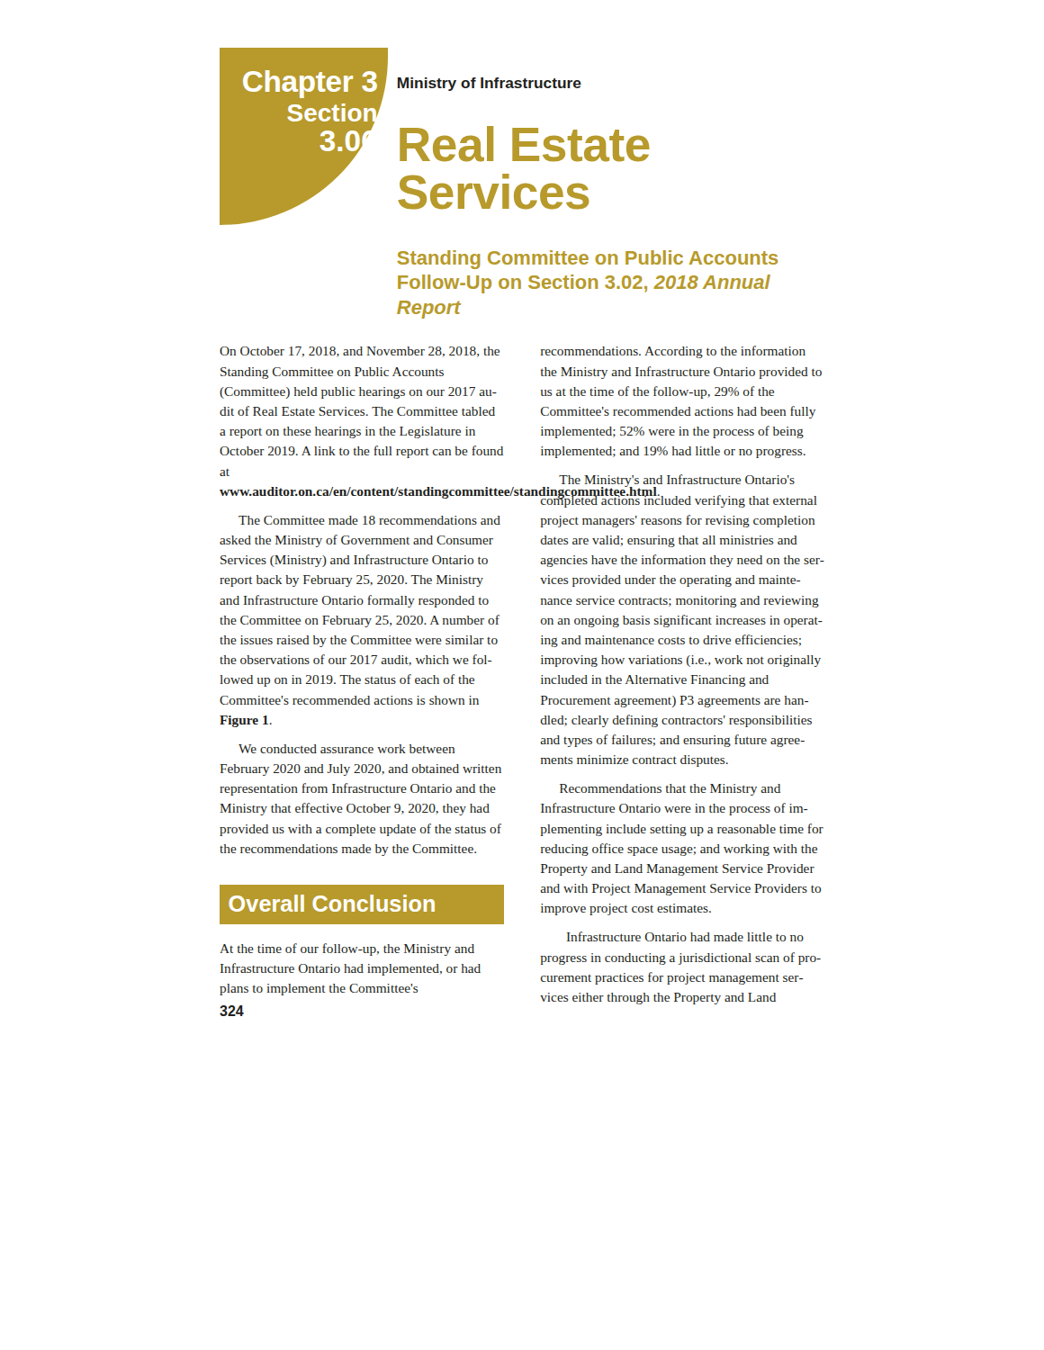Chapter 3
Section
3.06
Ministry of Infrastructure
Real Estate Services
Standing Committee on Public Accounts Follow-Up on Section 3.02, 2018 Annual Report
On October 17, 2018, and November 28, 2018, the Standing Committee on Public Accounts (Committee) held public hearings on our 2017 audit of Real Estate Services. The Committee tabled a report on these hearings in the Legislature in October 2019. A link to the full report can be found at www.auditor.on.ca/en/content/standingcommittee/standingcommittee.html.
The Committee made 18 recommendations and asked the Ministry of Government and Consumer Services (Ministry) and Infrastructure Ontario to report back by February 25, 2020. The Ministry and Infrastructure Ontario formally responded to the Committee on February 25, 2020. A number of the issues raised by the Committee were similar to the observations of our 2017 audit, which we followed up on in 2019. The status of each of the Committee's recommended actions is shown in Figure 1.
We conducted assurance work between February 2020 and July 2020, and obtained written representation from Infrastructure Ontario and the Ministry that effective October 9, 2020, they had provided us with a complete update of the status of the recommendations made by the Committee.
Overall Conclusion
At the time of our follow-up, the Ministry and Infrastructure Ontario had implemented, or had plans to implement the Committee's
recommendations. According to the information the Ministry and Infrastructure Ontario provided to us at the time of the follow-up, 29% of the Committee's recommended actions had been fully implemented; 52% were in the process of being implemented; and 19% had little or no progress.
The Ministry's and Infrastructure Ontario's completed actions included verifying that external project managers' reasons for revising completion dates are valid; ensuring that all ministries and agencies have the information they need on the services provided under the operating and maintenance service contracts; monitoring and reviewing on an ongoing basis significant increases in operating and maintenance costs to drive efficiencies; improving how variations (i.e., work not originally included in the Alternative Financing and Procurement agreement) P3 agreements are handled; clearly defining contractors' responsibilities and types of failures; and ensuring future agreements minimize contract disputes.
Recommendations that the Ministry and Infrastructure Ontario were in the process of implementing include setting up a reasonable time for reducing office space usage; and working with the Property and Land Management Service Provider and with Project Management Service Providers to improve project cost estimates.
Infrastructure Ontario had made little to no progress in conducting a jurisdictional scan of procurement practices for project management services either through the Property and Land
324